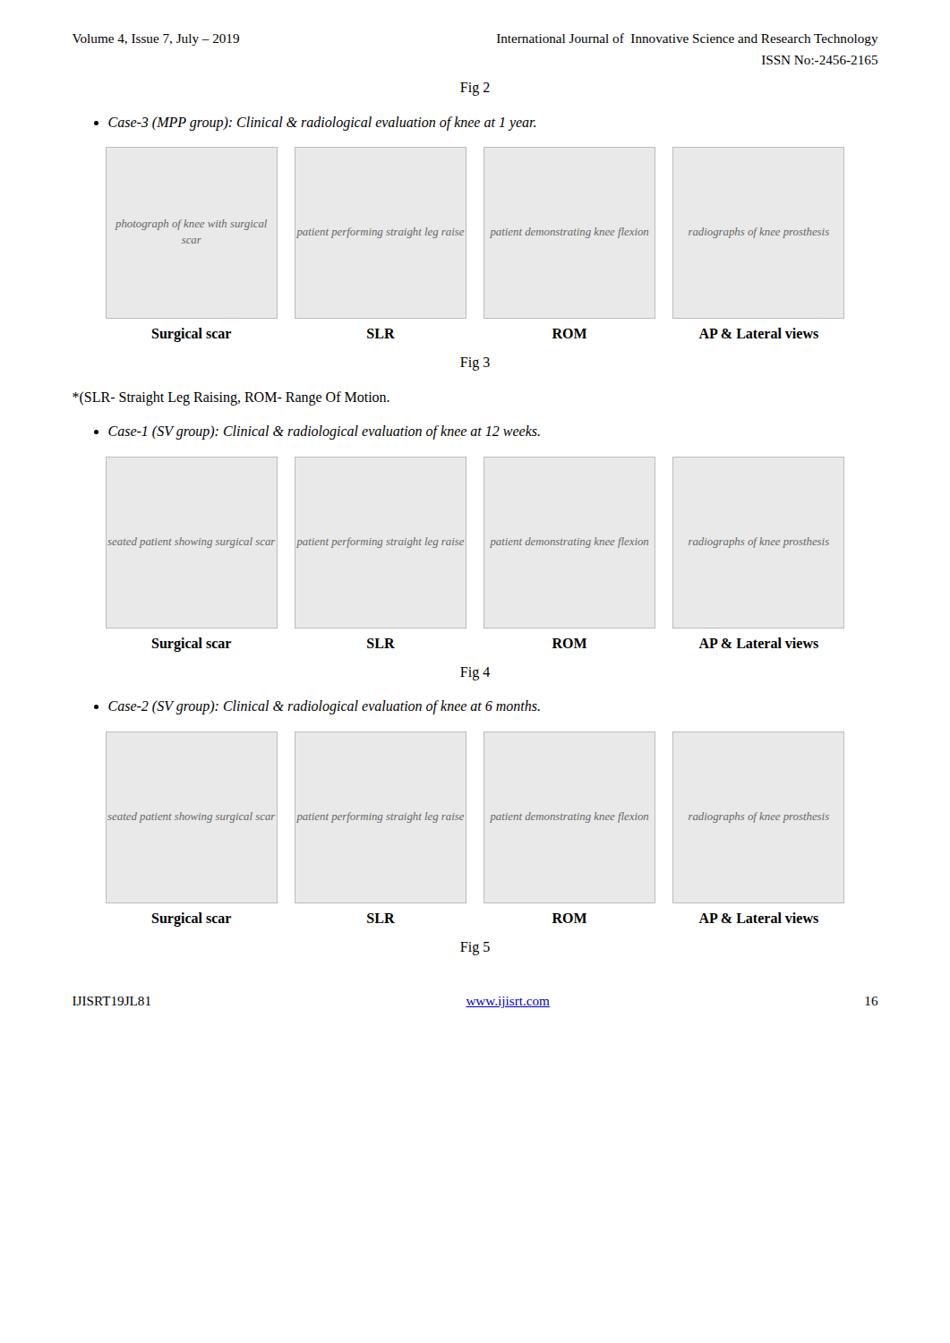Volume 4, Issue 7, July – 2019
International Journal of Innovative Science and Research Technology
ISSN No:-2456-2165
Fig 2
Case-3 (MPP group): Clinical & radiological evaluation of knee at 1 year.
photograph of knee with surgical scar
Surgical scar
patient performing straight leg raise
SLR
patient demonstrating knee flexion
ROM
radiographs of knee prosthesis
AP & Lateral views
Fig 3
*(SLR- Straight Leg Raising, ROM- Range Of Motion.
Case-1 (SV group): Clinical & radiological evaluation of knee at 12 weeks.
seated patient showing surgical scar
Surgical scar
patient performing straight leg raise
SLR
patient demonstrating knee flexion
ROM
radiographs of knee prosthesis
AP & Lateral views
Fig 4
Case-2 (SV group): Clinical & radiological evaluation of knee at 6 months.
seated patient showing surgical scar
Surgical scar
patient performing straight leg raise
SLR
patient demonstrating knee flexion
ROM
radiographs of knee prosthesis
AP & Lateral views
Fig 5
IJISRT19JL81
www.ijisrt.com
16